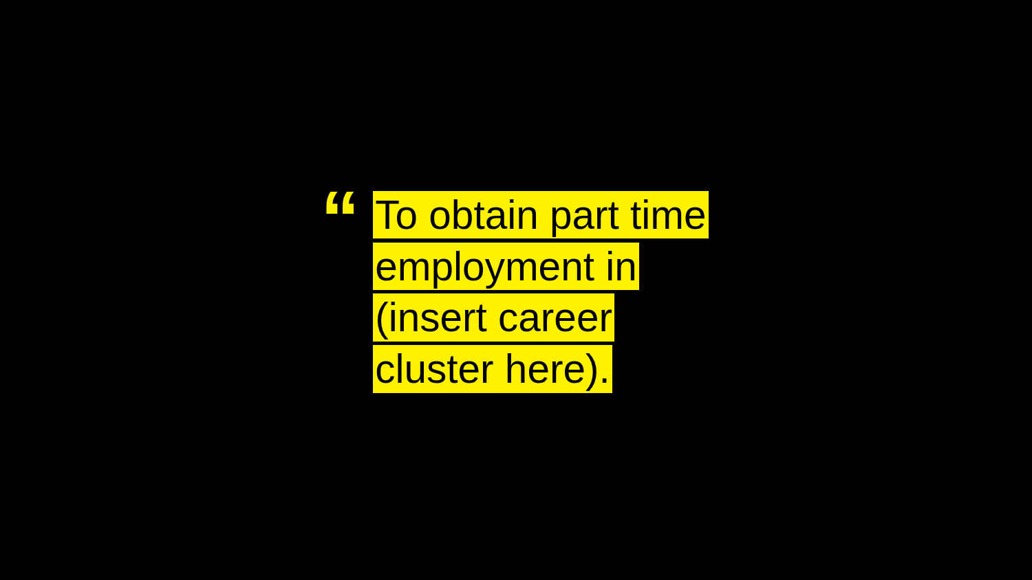“
To obtain part time employment in (insert career cluster here).